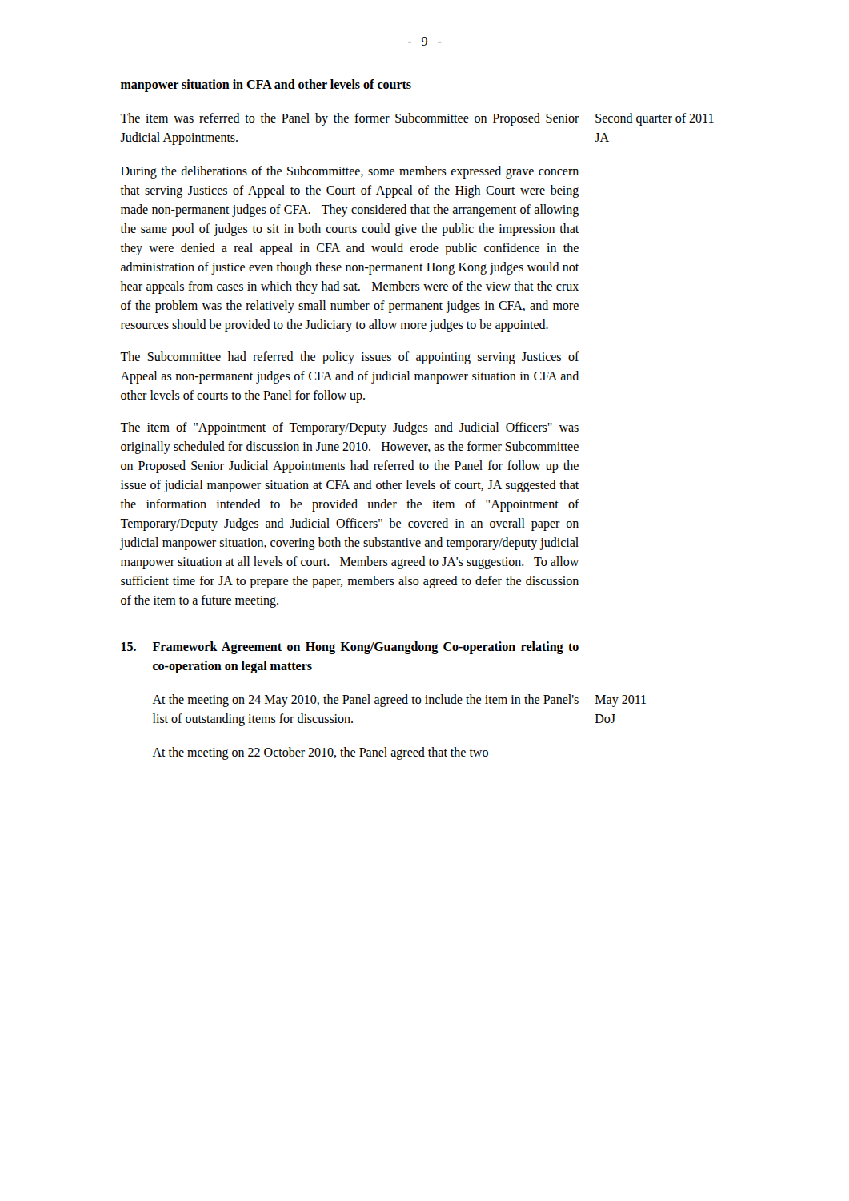- 9 -
manpower situation in CFA and other levels of courts
The item was referred to the Panel by the former Subcommittee on Proposed Senior Judicial Appointments.
Second quarter of 2011
JA
During the deliberations of the Subcommittee, some members expressed grave concern that serving Justices of Appeal to the Court of Appeal of the High Court were being made non-permanent judges of CFA. They considered that the arrangement of allowing the same pool of judges to sit in both courts could give the public the impression that they were denied a real appeal in CFA and would erode public confidence in the administration of justice even though these non-permanent Hong Kong judges would not hear appeals from cases in which they had sat. Members were of the view that the crux of the problem was the relatively small number of permanent judges in CFA, and more resources should be provided to the Judiciary to allow more judges to be appointed.
The Subcommittee had referred the policy issues of appointing serving Justices of Appeal as non-permanent judges of CFA and of judicial manpower situation in CFA and other levels of courts to the Panel for follow up.
The item of "Appointment of Temporary/Deputy Judges and Judicial Officers" was originally scheduled for discussion in June 2010. However, as the former Subcommittee on Proposed Senior Judicial Appointments had referred to the Panel for follow up the issue of judicial manpower situation at CFA and other levels of court, JA suggested that the information intended to be provided under the item of "Appointment of Temporary/Deputy Judges and Judicial Officers" be covered in an overall paper on judicial manpower situation, covering both the substantive and temporary/deputy judicial manpower situation at all levels of court. Members agreed to JA's suggestion. To allow sufficient time for JA to prepare the paper, members also agreed to defer the discussion of the item to a future meeting.
15.
Framework Agreement on Hong Kong/Guangdong Co-operation relating to co-operation on legal matters
At the meeting on 24 May 2010, the Panel agreed to include the item in the Panel's list of outstanding items for discussion.
May 2011
DoJ
At the meeting on 22 October 2010, the Panel agreed that the two